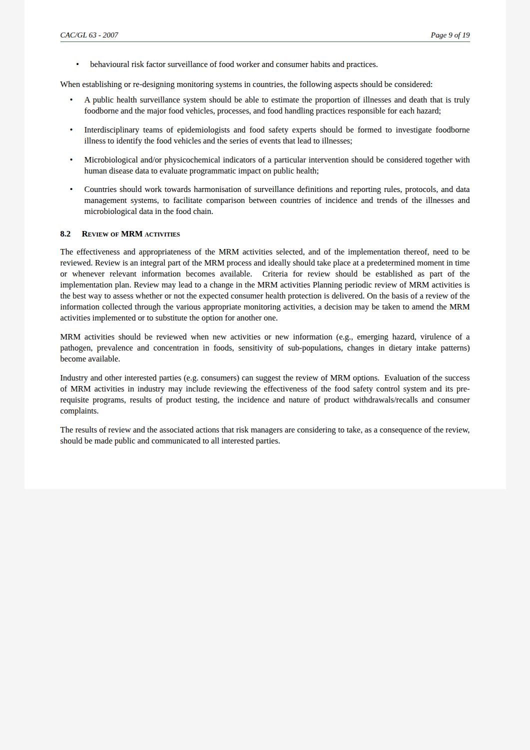CAC/GL 63 - 2007 Page 9 of 19
behavioural risk factor surveillance of food worker and consumer habits and practices.
When establishing or re-designing monitoring systems in countries, the following aspects should be considered:
A public health surveillance system should be able to estimate the proportion of illnesses and death that is truly foodborne and the major food vehicles, processes, and food handling practices responsible for each hazard;
Interdisciplinary teams of epidemiologists and food safety experts should be formed to investigate foodborne illness to identify the food vehicles and the series of events that lead to illnesses;
Microbiological and/or physicochemical indicators of a particular intervention should be considered together with human disease data to evaluate programmatic impact on public health;
Countries should work towards harmonisation of surveillance definitions and reporting rules, protocols, and data management systems, to facilitate comparison between countries of incidence and trends of the illnesses and microbiological data in the food chain.
8.2 Review of MRM activities
The effectiveness and appropriateness of the MRM activities selected, and of the implementation thereof, need to be reviewed. Review is an integral part of the MRM process and ideally should take place at a predetermined moment in time or whenever relevant information becomes available. Criteria for review should be established as part of the implementation plan. Review may lead to a change in the MRM activities Planning periodic review of MRM activities is the best way to assess whether or not the expected consumer health protection is delivered. On the basis of a review of the information collected through the various appropriate monitoring activities, a decision may be taken to amend the MRM activities implemented or to substitute the option for another one.
MRM activities should be reviewed when new activities or new information (e.g., emerging hazard, virulence of a pathogen, prevalence and concentration in foods, sensitivity of sub-populations, changes in dietary intake patterns) become available.
Industry and other interested parties (e.g. consumers) can suggest the review of MRM options. Evaluation of the success of MRM activities in industry may include reviewing the effectiveness of the food safety control system and its pre-requisite programs, results of product testing, the incidence and nature of product withdrawals/recalls and consumer complaints.
The results of review and the associated actions that risk managers are considering to take, as a consequence of the review, should be made public and communicated to all interested parties.